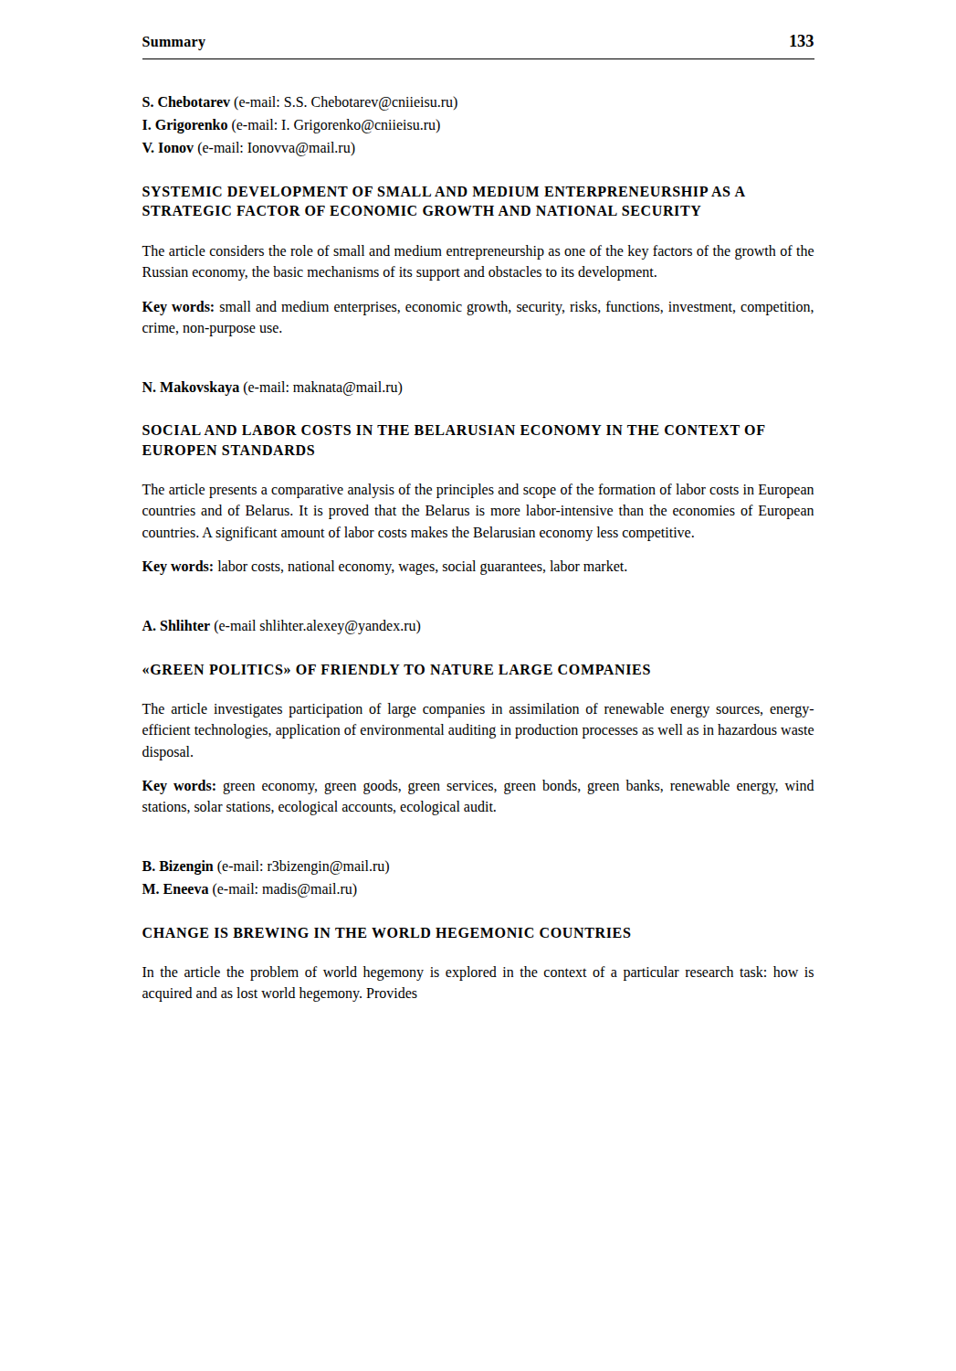Summary 133
S. Chebotarev (e-mail: S.S. Chebotarev@cniieisu.ru)
I. Grigorenko (e-mail: I. Grigorenko@cniieisu.ru)
V. Ionov (e-mail: Ionovva@mail.ru)
Systemic development of small and medium enterpreneurship as a strategic factor of economic growth and national security
The article considers the role of small and medium entrepreneurship as one of the key factors of the growth of the Russian economy, the basic mechanisms of its support and obstacles to its development.
Key words: small and medium enterprises, economic growth, security, risks, functions, investment, competition, crime, non-purpose use.
N. Makovskaya (e-mail: maknata@mail.ru)
Social and labor costs in the Belarusian economy in the context of Europen standards
The article presents a comparative analysis of the principles and scope of the formation of labor costs in European countries and of Belarus. It is proved that the Belarus is more labor-intensive than the economies of European countries. A significant amount of labor costs makes the Belarusian economy less competitive.
Key words: labor costs, national economy, wages, social guarantees, labor market.
A. Shlihter (e-mail shlihter.alexey@yandex.ru)
«Green politics» of friendly to nature large companies
The article investigates participation of large companies in assimilation of renewable energy sources, energy-efficient technologies, application of environmental auditing in production processes as well as in hazardous waste disposal.
Key words: green economy, green goods, green services, green bonds, green banks, renewable energy, wind stations, solar stations, ecological accounts, ecological audit.
B. Bizengin (e-mail: r3bizengin@mail.ru)
M. Eneeva (e-mail: madis@mail.ru)
Change is brewing in the world hegemonic countries
In the article the problem of world hegemony is explored in the context of a particular research task: how is acquired and as lost world hegemony. Provides